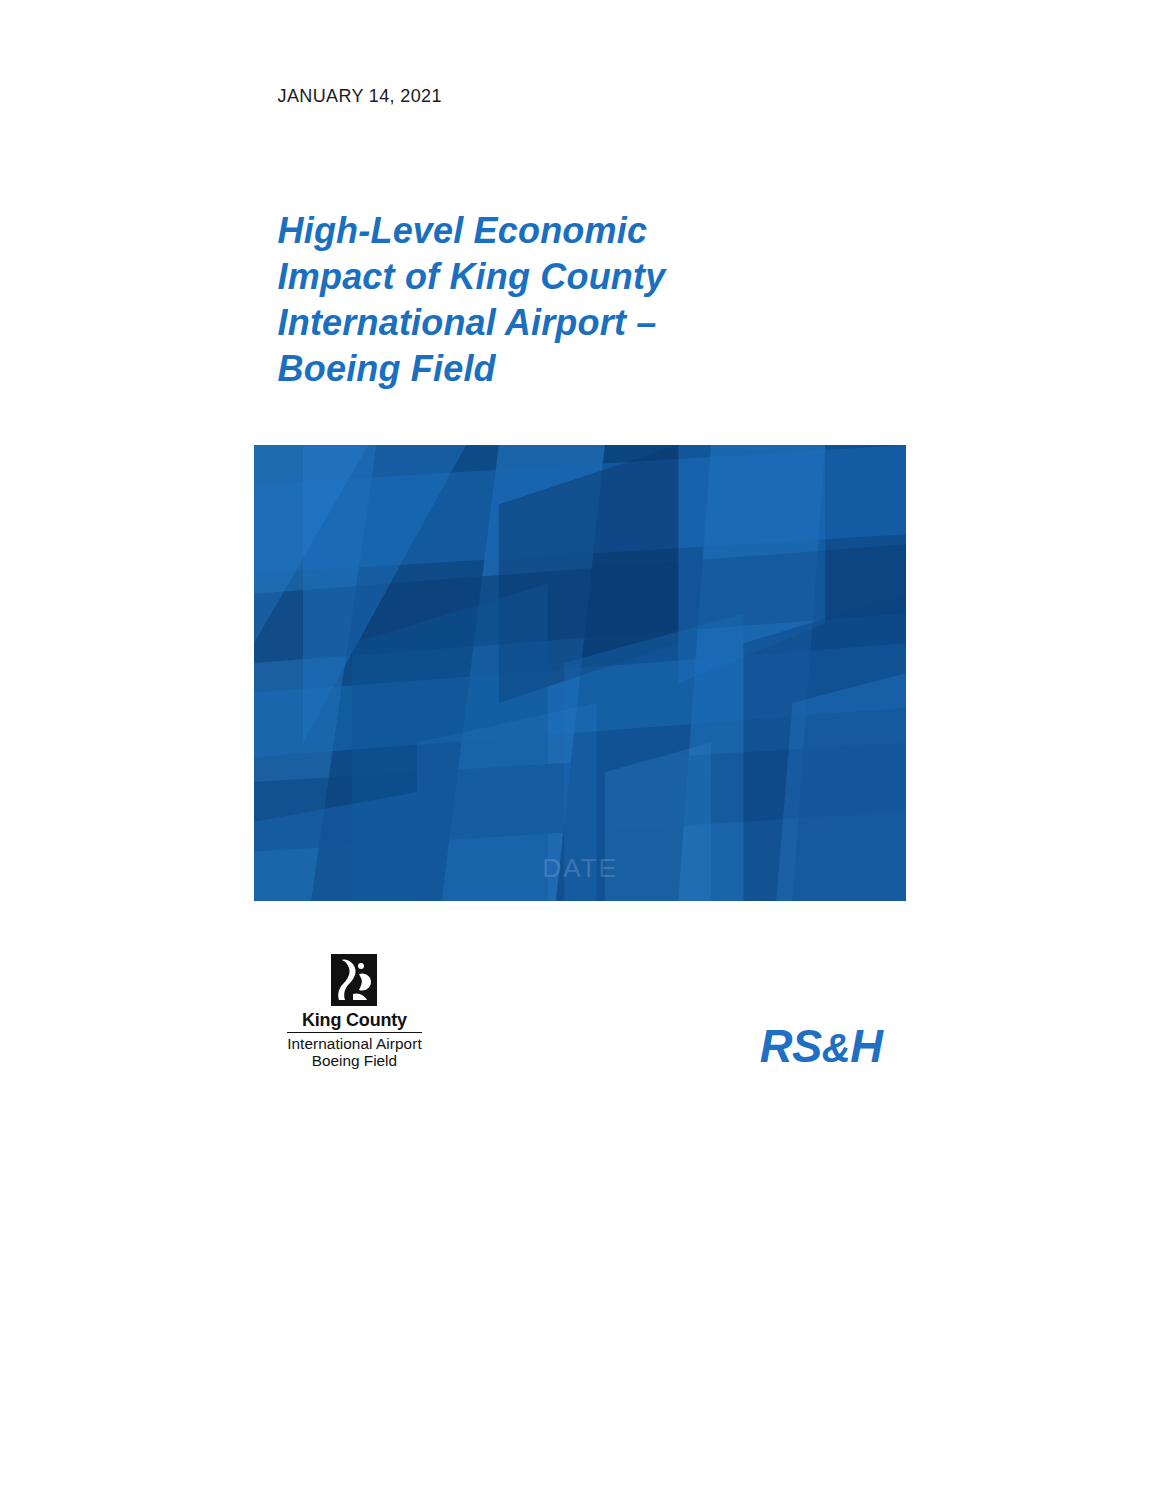JANUARY 14, 2021
High-Level Economic Impact of King County International Airport – Boeing Field
DATE
King County
International Airport
Boeing Field
RS&H